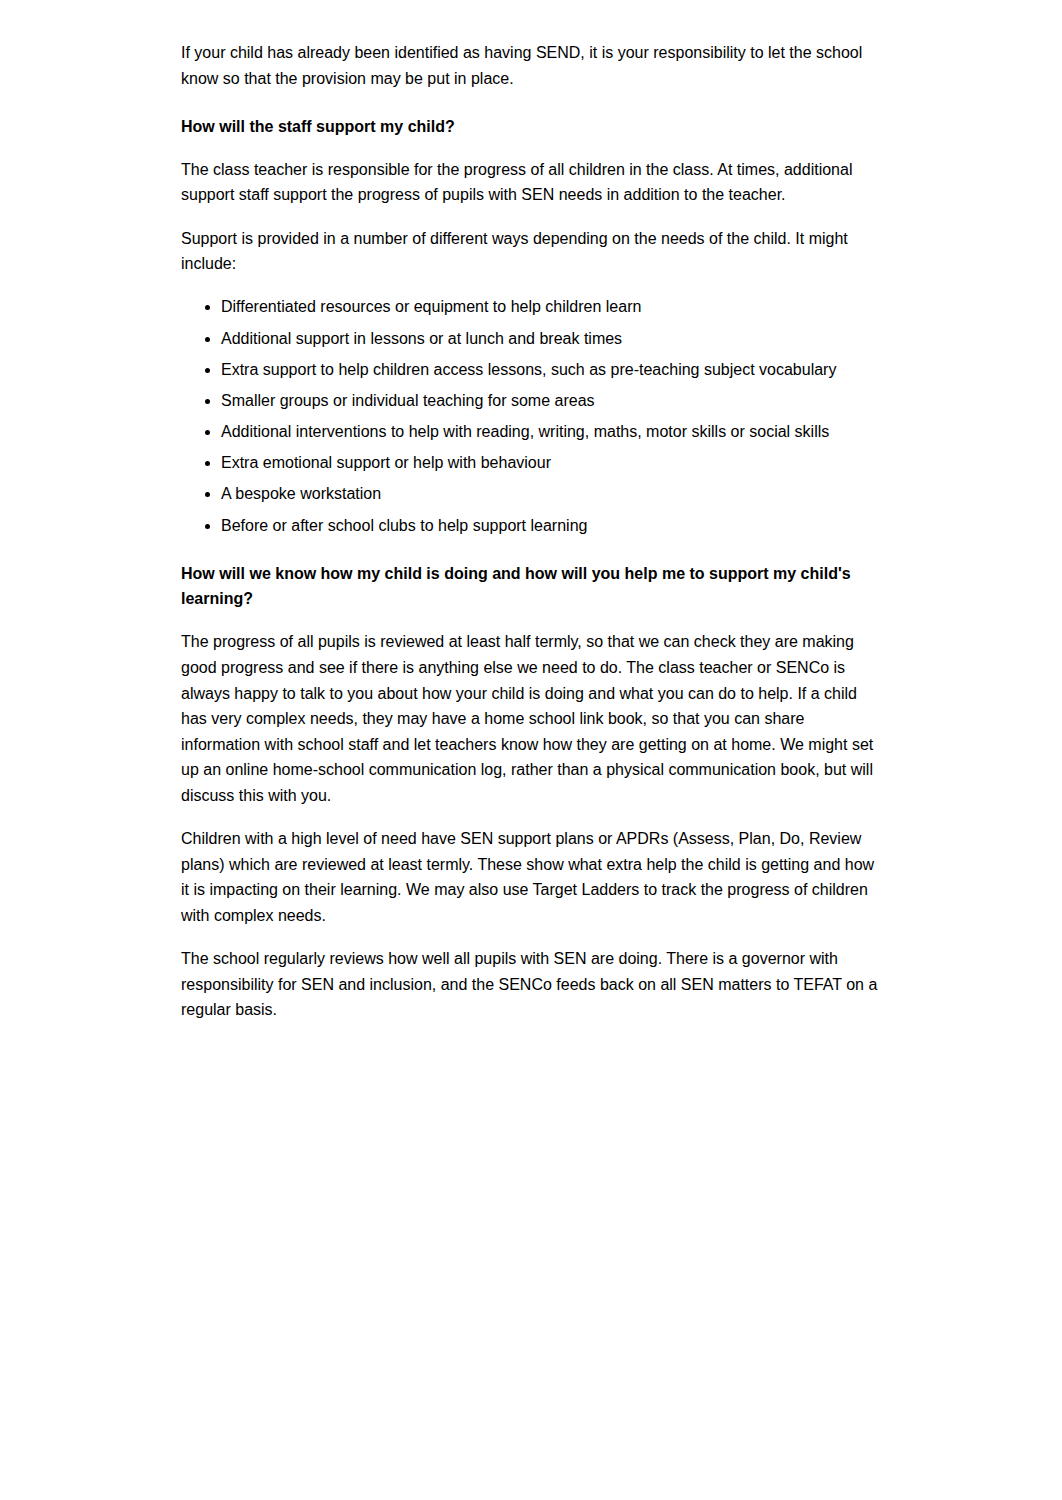If your child has already been identified as having SEND, it is your responsibility to let the school know so that the provision may be put in place.
How will the staff support my child?
The class teacher is responsible for the progress of all children in the class. At times, additional support staff support the progress of pupils with SEN needs in addition to the teacher.
Support is provided in a number of different ways depending on the needs of the child. It might include:
Differentiated resources or equipment to help children learn
Additional support in lessons or at lunch and break times
Extra support to help children access lessons, such as pre-teaching subject vocabulary
Smaller groups or individual teaching for some areas
Additional interventions to help with reading, writing, maths, motor skills or social skills
Extra emotional support or help with behaviour
A bespoke workstation
Before or after school clubs to help support learning
How will we know how my child is doing and how will you help me to support my child's learning?
The progress of all pupils is reviewed at least half termly, so that we can check they are making good progress and see if there is anything else we need to do. The class teacher or SENCo is always happy to talk to you about how your child is doing and what you can do to help. If a child has very complex needs, they may have a home school link book, so that you can share information with school staff and let teachers know how they are getting on at home. We might set up an online home-school communication log, rather than a physical communication book, but will discuss this with you.
Children with a high level of need have SEN support plans or APDRs (Assess, Plan, Do, Review plans) which are reviewed at least termly. These show what extra help the child is getting and how it is impacting on their learning. We may also use Target Ladders to track the progress of children with complex needs.
The school regularly reviews how well all pupils with SEN are doing. There is a governor with responsibility for SEN and inclusion, and the SENCo feeds back on all SEN matters to TEFAT on a regular basis.